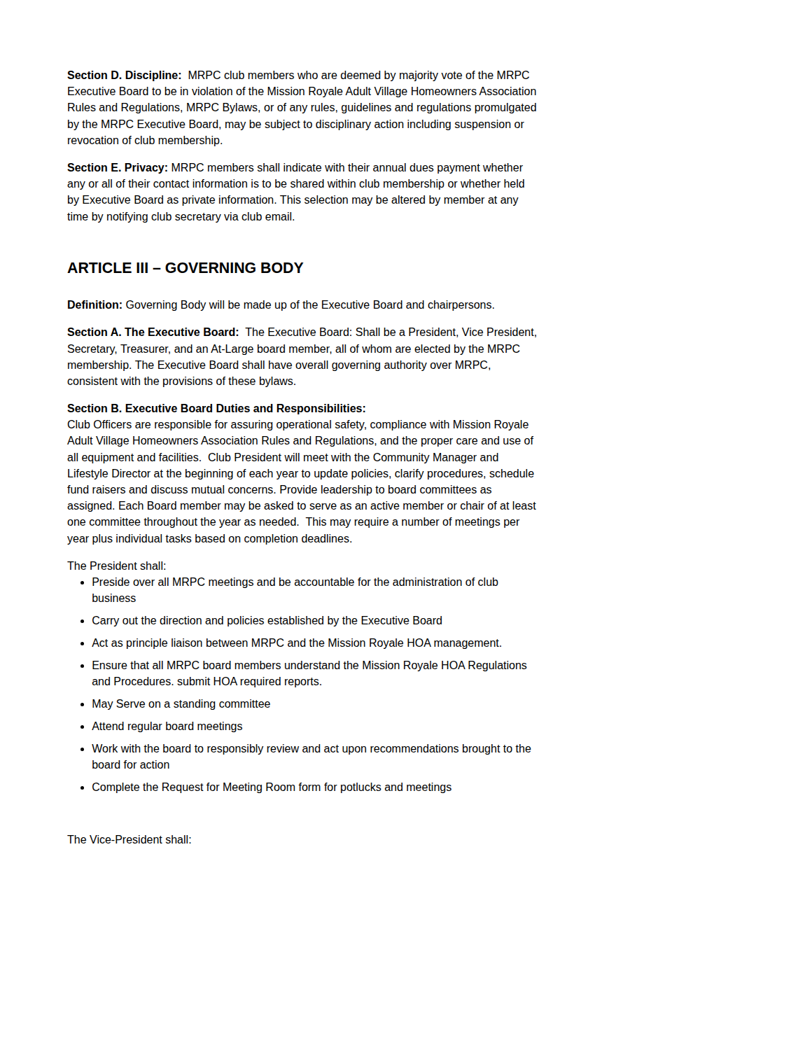Section D. Discipline: MRPC club members who are deemed by majority vote of the MRPC Executive Board to be in violation of the Mission Royale Adult Village Homeowners Association Rules and Regulations, MRPC Bylaws, or of any rules, guidelines and regulations promulgated by the MRPC Executive Board, may be subject to disciplinary action including suspension or revocation of club membership.
Section E. Privacy: MRPC members shall indicate with their annual dues payment whether any or all of their contact information is to be shared within club membership or whether held by Executive Board as private information. This selection may be altered by member at any time by notifying club secretary via club email.
ARTICLE III – GOVERNING BODY
Definition: Governing Body will be made up of the Executive Board and chairpersons.
Section A. The Executive Board: The Executive Board: Shall be a President, Vice President, Secretary, Treasurer, and an At-Large board member, all of whom are elected by the MRPC membership. The Executive Board shall have overall governing authority over MRPC, consistent with the provisions of these bylaws.
Section B. Executive Board Duties and Responsibilities:
Club Officers are responsible for assuring operational safety, compliance with Mission Royale Adult Village Homeowners Association Rules and Regulations, and the proper care and use of all equipment and facilities. Club President will meet with the Community Manager and Lifestyle Director at the beginning of each year to update policies, clarify procedures, schedule fund raisers and discuss mutual concerns. Provide leadership to board committees as assigned. Each Board member may be asked to serve as an active member or chair of at least one committee throughout the year as needed. This may require a number of meetings per year plus individual tasks based on completion deadlines.
The President shall:
Preside over all MRPC meetings and be accountable for the administration of club business
Carry out the direction and policies established by the Executive Board
Act as principle liaison between MRPC and the Mission Royale HOA management.
Ensure that all MRPC board members understand the Mission Royale HOA Regulations and Procedures. submit HOA required reports.
May Serve on a standing committee
Attend regular board meetings
Work with the board to responsibly review and act upon recommendations brought to the board for action
Complete the Request for Meeting Room form for potlucks and meetings
The Vice-President shall: